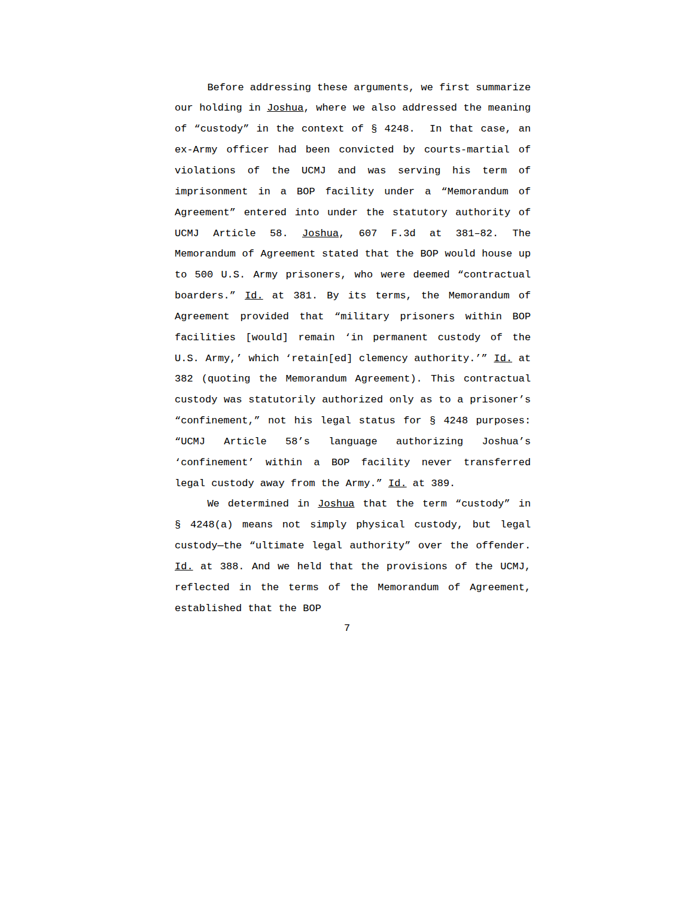Before addressing these arguments, we first summarize our holding in Joshua, where we also addressed the meaning of “custody” in the context of § 4248. In that case, an ex-Army officer had been convicted by courts-martial of violations of the UCMJ and was serving his term of imprisonment in a BOP facility under a “Memorandum of Agreement” entered into under the statutory authority of UCMJ Article 58. Joshua, 607 F.3d at 381–82. The Memorandum of Agreement stated that the BOP would house up to 500 U.S. Army prisoners, who were deemed “contractual boarders.” Id. at 381. By its terms, the Memorandum of Agreement provided that “military prisoners within BOP facilities [would] remain ‘in permanent custody of the U.S. Army,’ which ‘retain[ed] clemency authority.’” Id. at 382 (quoting the Memorandum Agreement). This contractual custody was statutorily authorized only as to a prisoner’s “confinement,” not his legal status for § 4248 purposes: “UCMJ Article 58’s language authorizing Joshua’s ‘confinement’ within a BOP facility never transferred legal custody away from the Army.” Id. at 389.
We determined in Joshua that the term “custody” in § 4248(a) means not simply physical custody, but legal custody—the “ultimate legal authority” over the offender. Id. at 388. And we held that the provisions of the UCMJ, reflected in the terms of the Memorandum of Agreement, established that the BOP
7